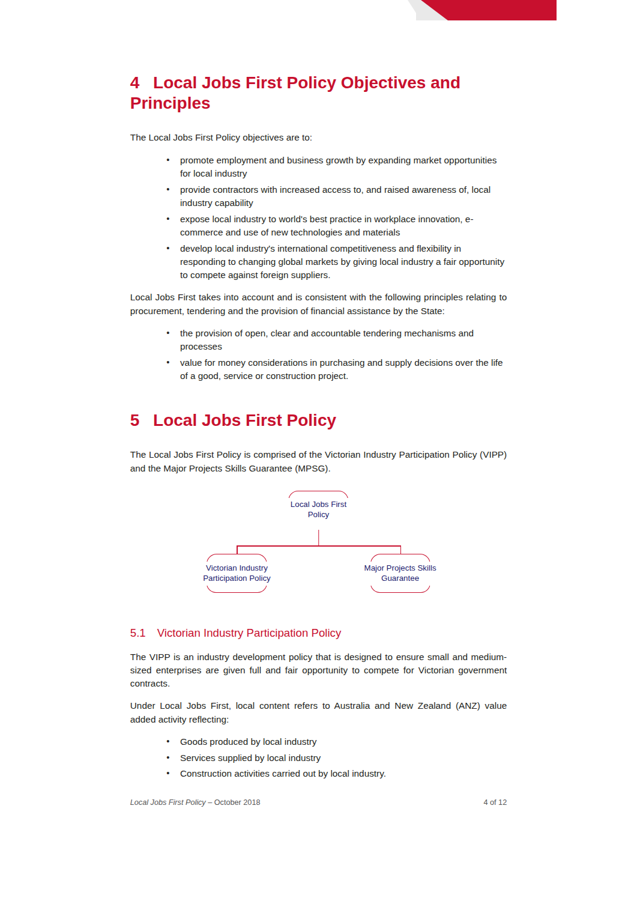4 Local Jobs First Policy Objectives and Principles
The Local Jobs First Policy objectives are to:
promote employment and business growth by expanding market opportunities for local industry
provide contractors with increased access to, and raised awareness of, local industry capability
expose local industry to world's best practice in workplace innovation, e-commerce and use of new technologies and materials
develop local industry's international competitiveness and flexibility in responding to changing global markets by giving local industry a fair opportunity to compete against foreign suppliers.
Local Jobs First takes into account and is consistent with the following principles relating to procurement, tendering and the provision of financial assistance by the State:
the provision of open, clear and accountable tendering mechanisms and processes
value for money considerations in purchasing and supply decisions over the life of a good, service or construction project.
5 Local Jobs First Policy
The Local Jobs First Policy is comprised of the Victorian Industry Participation Policy (VIPP) and the Major Projects Skills Guarantee (MPSG).
Local Jobs First
Policy
Victorian Industry
Participation Policy
Major Projects Skills
Guarantee
5.1 Victorian Industry Participation Policy
The VIPP is an industry development policy that is designed to ensure small and medium-sized enterprises are given full and fair opportunity to compete for Victorian government contracts.
Under Local Jobs First, local content refers to Australia and New Zealand (ANZ) value added activity reflecting:
Goods produced by local industry
Services supplied by local industry
Construction activities carried out by local industry.
Local Jobs First Policy – October 2018
4 of 12